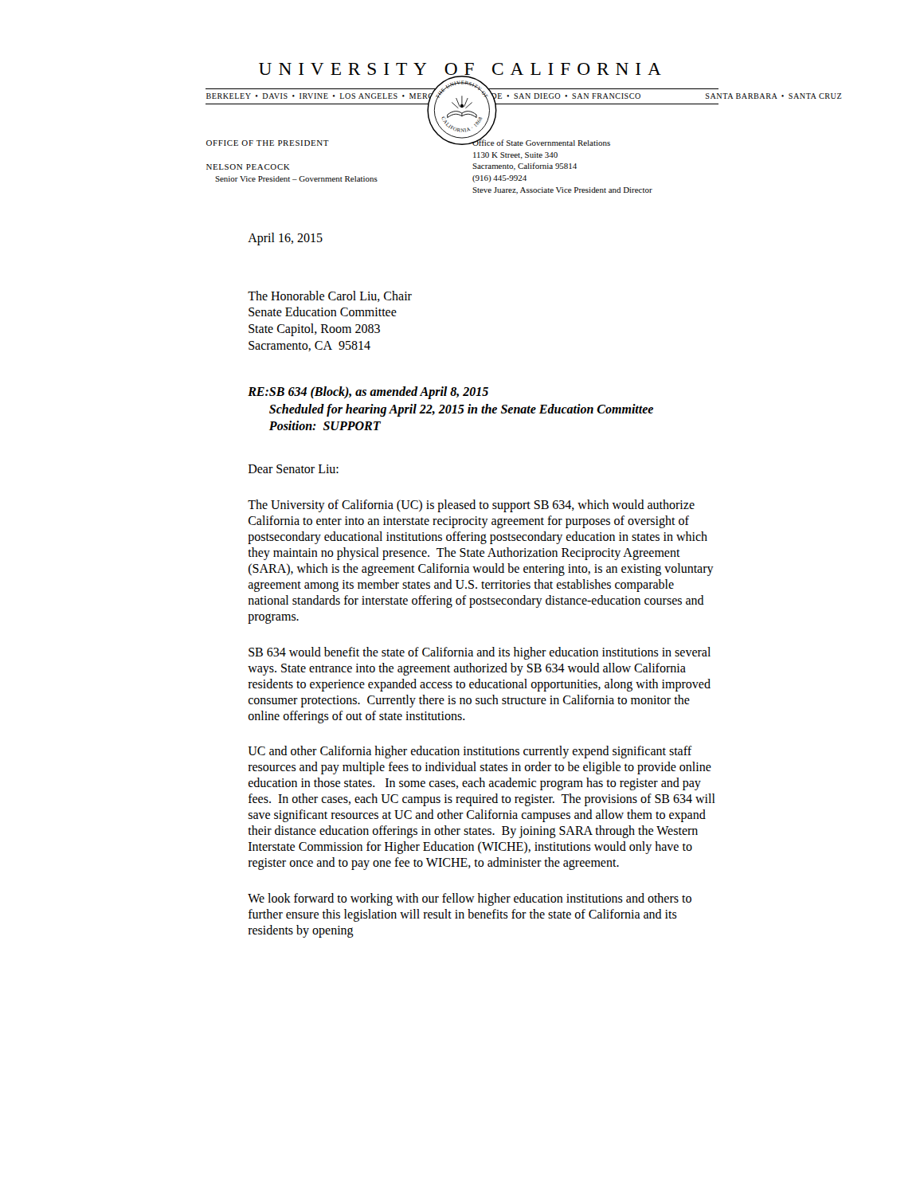THE UNIVERSITY OF CALIFORNIA · 1868
UNIVERSITY OF CALIFORNIA
BERKELEY • DAVIS • IRVINE • LOS ANGELES • MERCED • RIVERSIDE • SAN DIEGO • SAN FRANCISCO SANTA BARBARA • SANTA CRUZ
OFFICE OF THE PRESIDENT
NELSON PEACOCK
Senior Vice President – Government Relations
Office of State Governmental Relations
1130 K Street, Suite 340
Sacramento, California 95814
(916) 445-9924
Steve Juarez, Associate Vice President and Director
April 16, 2015
The Honorable Carol Liu, Chair
Senate Education Committee
State Capitol, Room 2083
Sacramento, CA 95814
| RE: | SB 634 (Block), as amended April 8, 2015 Scheduled for hearing April 22, 2015 in the Senate Education Committee Position: SUPPORT |
Dear Senator Liu:
The University of California (UC) is pleased to support SB 634, which would authorize California to enter into an interstate reciprocity agreement for purposes of oversight of postsecondary educational institutions offering postsecondary education in states in which they maintain no physical presence. The State Authorization Reciprocity Agreement (SARA), which is the agreement California would be entering into, is an existing voluntary agreement among its member states and U.S. territories that establishes comparable national standards for interstate offering of postsecondary distance-education courses and programs.
SB 634 would benefit the state of California and its higher education institutions in several ways. State entrance into the agreement authorized by SB 634 would allow California residents to experience expanded access to educational opportunities, along with improved consumer protections. Currently there is no such structure in California to monitor the online offerings of out of state institutions.
UC and other California higher education institutions currently expend significant staff resources and pay multiple fees to individual states in order to be eligible to provide online education in those states. In some cases, each academic program has to register and pay fees. In other cases, each UC campus is required to register. The provisions of SB 634 will save significant resources at UC and other California campuses and allow them to expand their distance education offerings in other states. By joining SARA through the Western Interstate Commission for Higher Education (WICHE), institutions would only have to register once and to pay one fee to WICHE, to administer the agreement.
We look forward to working with our fellow higher education institutions and others to further ensure this legislation will result in benefits for the state of California and its residents by opening